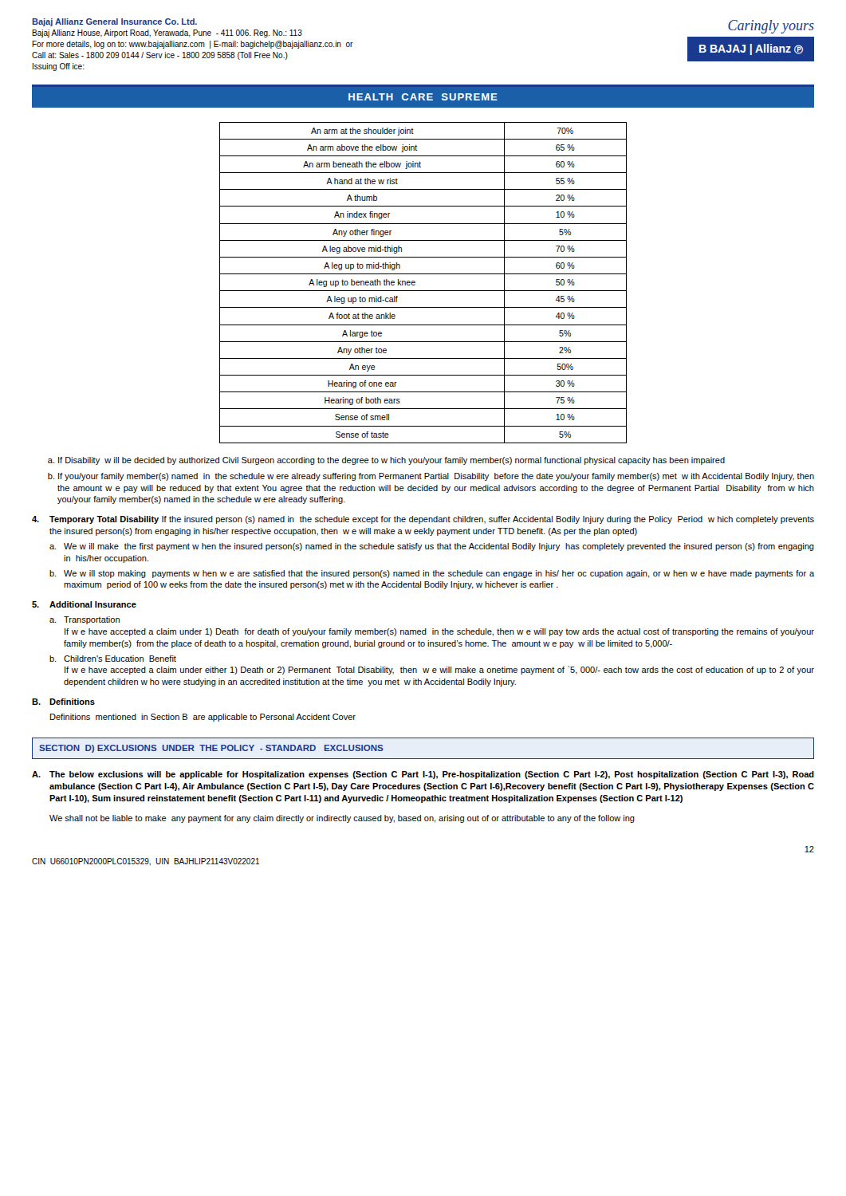Bajaj Allianz General Insurance Co. Ltd.
Bajaj Allianz House, Airport Road, Yerawada, Pune - 411 006. Reg. No.: 113
For more details, log on to: www.bajajallianz.com | E-mail: bagichelp@bajajallianz.co.in or
Call at: Sales - 1800 209 0144 / Serv ice - 1800 209 5858 (Toll Free No.)
Issuing Off ice:
Caringly yours
B BAJAJ | Allianz Ⓟ
HEALTH CARE SUPREME
| An arm at the shoulder joint | 70% |
| An arm above the elbow joint | 65 % |
| An arm beneath the elbow joint | 60 % |
| A hand at the w rist | 55 % |
| A thumb | 20 % |
| An index finger | 10 % |
| Any other finger | 5% |
| A leg above mid-thigh | 70 % |
| A leg up to mid-thigh | 60 % |
| A leg up to beneath the knee | 50 % |
| A leg up to mid-calf | 45 % |
| A foot at the ankle | 40 % |
| A large toe | 5% |
| Any other toe | 2% |
| An eye | 50% |
| Hearing of one ear | 30 % |
| Hearing of both ears | 75 % |
| Sense of smell | 10 % |
| Sense of taste | 5% |
If Disability w ill be decided by authorized Civil Surgeon according to the degree to w hich you/your family member(s) normal functional physical capacity has been impaired
If you/your family member(s) named in the schedule w ere already suffering from Permanent Partial Disability before the date you/your family member(s) met w ith Accidental Bodily Injury, then the amount w e pay will be reduced by that extent You agree that the reduction will be decided by our medical advisors according to the degree of Permanent Partial Disability from w hich you/your family member(s) named in the schedule w ere already suffering.
4.
Temporary Total Disability If the insured person (s) named in the schedule except for the dependant children, suffer Accidental Bodily Injury during the Policy Period w hich completely prevents the insured person(s) from engaging in his/her respective occupation, then w e will make a w eekly payment under TTD benefit. (As per the plan opted)
a.
We w ill make the first payment w hen the insured person(s) named in the schedule satisfy us that the Accidental Bodily Injury has completely prevented the insured person (s) from engaging in his/her occupation.
b.
We w ill stop making payments w hen w e are satisfied that the insured person(s) named in the schedule can engage in his/ her oc cupation again, or w hen w e have made payments for a maximum period of 100 w eeks from the date the insured person(s) met w ith the Accidental Bodily Injury, w hichever is earlier .
5.
Additional Insurance
a.
Transportation
If w e have accepted a claim under 1) Death for death of you/your family member(s) named in the schedule, then w e will pay tow ards the actual cost of transporting the remains of you/your family member(s) from the place of death to a hospital, cremation ground, burial ground or to insured’s home. The amount w e pay w ill be limited to 5,000/-
b.
Children's Education Benefit
If w e have accepted a claim under either 1) Death or 2) Permanent Total Disability, then w e will make a onetime payment of `5, 000/- each tow ards the cost of education of up to 2 of your dependent children w ho were studying in an accredited institution at the time you met w ith Accidental Bodily Injury.
B.
Definitions
Definitions mentioned in Section B are applicable to Personal Accident Cover
SECTION D) EXCLUSIONS UNDER THE POLICY - STANDARD EXCLUSIONS
A.
The below exclusions will be applicable for Hospitalization expenses (Section C Part I-1), Pre-hospitalization (Section C Part I-2), Post hospitalization (Section C Part I-3), Road ambulance (Section C Part I-4), Air Ambulance (Section C Part I-5), Day Care Procedures (Section C Part I-6),Recovery benefit (Section C Part I-9), Physiotherapy Expenses (Section C Part I-10), Sum insured reinstatement benefit (Section C Part I-11) and Ayurvedic / Homeopathic treatment Hospitalization Expenses (Section C Part I-12)
We shall not be liable to make any payment for any claim directly or indirectly caused by, based on, arising out of or attributable to any of the follow ing
CIN U66010PN2000PLC015329, UIN BAJHLIP21143V022021 12